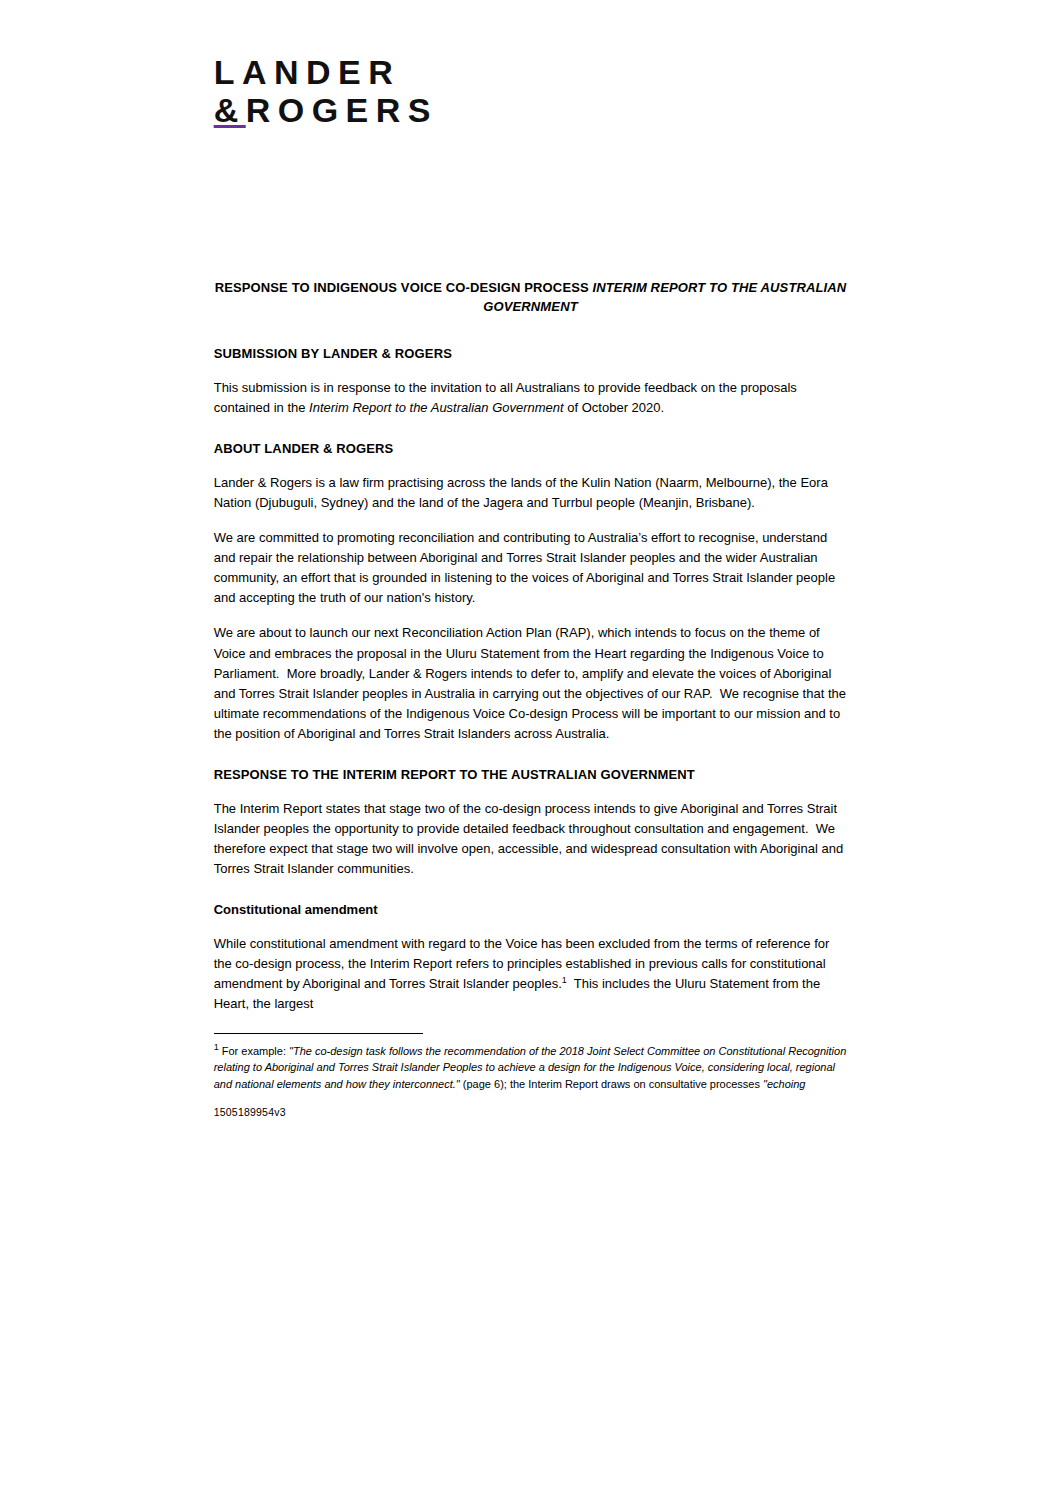LANDER
&ROGERS
RESPONSE TO INDIGENOUS VOICE CO-DESIGN PROCESS INTERIM REPORT TO THE AUSTRALIAN GOVERNMENT
SUBMISSION BY LANDER & ROGERS
This submission is in response to the invitation to all Australians to provide feedback on the proposals contained in the Interim Report to the Australian Government of October 2020.
ABOUT LANDER & ROGERS
Lander & Rogers is a law firm practising across the lands of the Kulin Nation (Naarm, Melbourne), the Eora Nation (Djubuguli, Sydney) and the land of the Jagera and Turrbul people (Meanjin, Brisbane).
We are committed to promoting reconciliation and contributing to Australia’s effort to recognise, understand and repair the relationship between Aboriginal and Torres Strait Islander peoples and the wider Australian community, an effort that is grounded in listening to the voices of Aboriginal and Torres Strait Islander people and accepting the truth of our nation's history.
We are about to launch our next Reconciliation Action Plan (RAP), which intends to focus on the theme of Voice and embraces the proposal in the Uluru Statement from the Heart regarding the Indigenous Voice to Parliament. More broadly, Lander & Rogers intends to defer to, amplify and elevate the voices of Aboriginal and Torres Strait Islander peoples in Australia in carrying out the objectives of our RAP. We recognise that the ultimate recommendations of the Indigenous Voice Co-design Process will be important to our mission and to the position of Aboriginal and Torres Strait Islanders across Australia.
RESPONSE TO THE INTERIM REPORT TO THE AUSTRALIAN GOVERNMENT
The Interim Report states that stage two of the co-design process intends to give Aboriginal and Torres Strait Islander peoples the opportunity to provide detailed feedback throughout consultation and engagement. We therefore expect that stage two will involve open, accessible, and widespread consultation with Aboriginal and Torres Strait Islander communities.
Constitutional amendment
While constitutional amendment with regard to the Voice has been excluded from the terms of reference for the co-design process, the Interim Report refers to principles established in previous calls for constitutional amendment by Aboriginal and Torres Strait Islander peoples.1 This includes the Uluru Statement from the Heart, the largest
1 For example: "The co-design task follows the recommendation of the 2018 Joint Select Committee on Constitutional Recognition relating to Aboriginal and Torres Strait Islander Peoples to achieve a design for the Indigenous Voice, considering local, regional and national elements and how they interconnect." (page 6); the Interim Report draws on consultative processes "echoing
1505189954v3